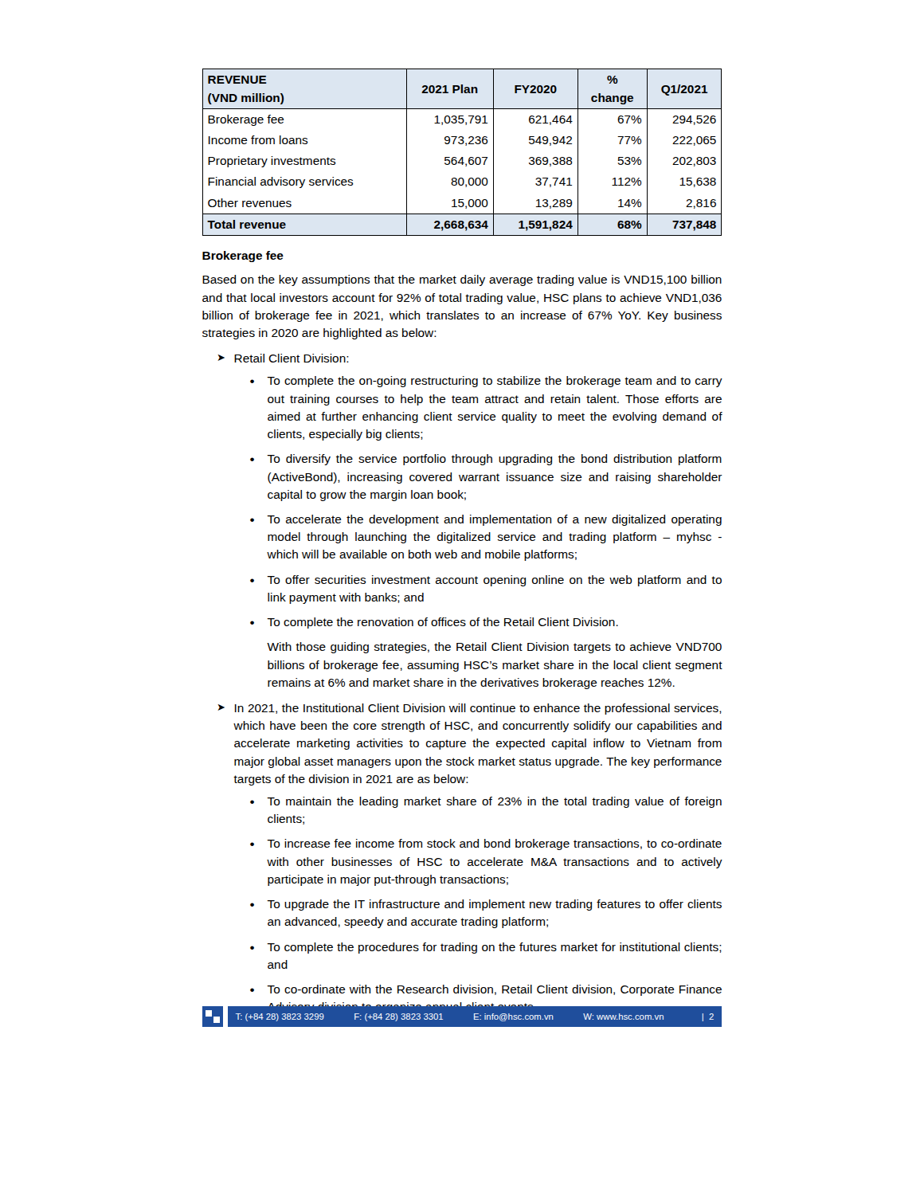| REVENUE (VND million) | 2021 Plan | FY2020 | % change | Q1/2021 |
| --- | --- | --- | --- | --- |
| Brokerage fee | 1,035,791 | 621,464 | 67% | 294,526 |
| Income from loans | 973,236 | 549,942 | 77% | 222,065 |
| Proprietary investments | 564,607 | 369,388 | 53% | 202,803 |
| Financial advisory services | 80,000 | 37,741 | 112% | 15,638 |
| Other revenues | 15,000 | 13,289 | 14% | 2,816 |
| Total revenue | 2,668,634 | 1,591,824 | 68% | 737,848 |
Brokerage fee
Based on the key assumptions that the market daily average trading value is VND15,100 billion and that local investors account for 92% of total trading value, HSC plans to achieve VND1,036 billion of brokerage fee in 2021, which translates to an increase of 67% YoY. Key business strategies in 2020 are highlighted as below:
Retail Client Division:
To complete the on-going restructuring to stabilize the brokerage team and to carry out training courses to help the team attract and retain talent. Those efforts are aimed at further enhancing client service quality to meet the evolving demand of clients, especially big clients;
To diversify the service portfolio through upgrading the bond distribution platform (ActiveBond), increasing covered warrant issuance size and raising shareholder capital to grow the margin loan book;
To accelerate the development and implementation of a new digitalized operating model through launching the digitalized service and trading platform – myhsc - which will be available on both web and mobile platforms;
To offer securities investment account opening online on the web platform and to link payment with banks; and
To complete the renovation of offices of the Retail Client Division.
With those guiding strategies, the Retail Client Division targets to achieve VND700 billions of brokerage fee, assuming HSC’s market share in the local client segment remains at 6% and market share in the derivatives brokerage reaches 12%.
In 2021, the Institutional Client Division will continue to enhance the professional services, which have been the core strength of HSC, and concurrently solidify our capabilities and accelerate marketing activities to capture the expected capital inflow to Vietnam from major global asset managers upon the stock market status upgrade. The key performance targets of the division in 2021 are as below:
To maintain the leading market share of 23% in the total trading value of foreign clients;
To increase fee income from stock and bond brokerage transactions, to co-ordinate with other businesses of HSC to accelerate M&A transactions and to actively participate in major put-through transactions;
To upgrade the IT infrastructure and implement new trading features to offer clients an advanced, speedy and accurate trading platform;
To complete the procedures for trading on the futures market for institutional clients; and
To co-ordinate with the Research division, Retail Client division, Corporate Finance Advisory division to organize annual client events.
T: (+84 28) 3823 3299 F: (+84 28) 3823 3301 E: info@hsc.com.vn W: www.hsc.com.vn | 2